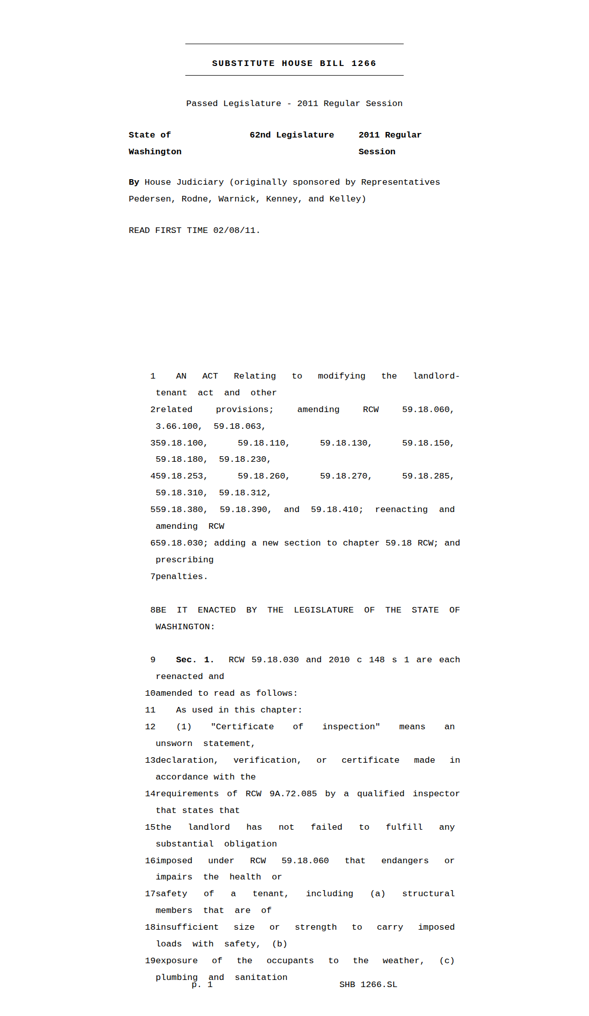SUBSTITUTE HOUSE BILL 1266
Passed Legislature - 2011 Regular Session
State of Washington 62nd Legislature 2011 Regular Session
By House Judiciary (originally sponsored by Representatives Pedersen, Rodne, Warnick, Kenney, and Kelley)
READ FIRST TIME 02/08/11.
| 1 | AN ACT Relating to modifying the landlord-tenant act and other |
| 2 | related provisions; amending RCW 59.18.060, 3.66.100, 59.18.063, |
| 3 | 59.18.100, 59.18.110, 59.18.130, 59.18.150, 59.18.180, 59.18.230, |
| 4 | 59.18.253, 59.18.260, 59.18.270, 59.18.285, 59.18.310, 59.18.312, |
| 5 | 59.18.380, 59.18.390, and 59.18.410; reenacting and amending RCW |
| 6 | 59.18.030; adding a new section to chapter 59.18 RCW; and prescribing |
| 7 | penalties. |
| 8 | BE IT ENACTED BY THE LEGISLATURE OF THE STATE OF WASHINGTON: |
| 9 | Sec. 1. RCW 59.18.030 and 2010 c 148 s 1 are each reenacted and |
| 10 | amended to read as follows: |
| 11 | As used in this chapter: |
| 12 | (1) "Certificate of inspection" means an unsworn statement, |
| 13 | declaration, verification, or certificate made in accordance with the |
| 14 | requirements of RCW 9A.72.085 by a qualified inspector that states that |
| 15 | the landlord has not failed to fulfill any substantial obligation |
| 16 | imposed under RCW 59.18.060 that endangers or impairs the health or |
| 17 | safety of a tenant, including (a) structural members that are of |
| 18 | insufficient size or strength to carry imposed loads with safety, (b) |
| 19 | exposure of the occupants to the weather, (c) plumbing and sanitation |
p. 1 SHB 1266.SL